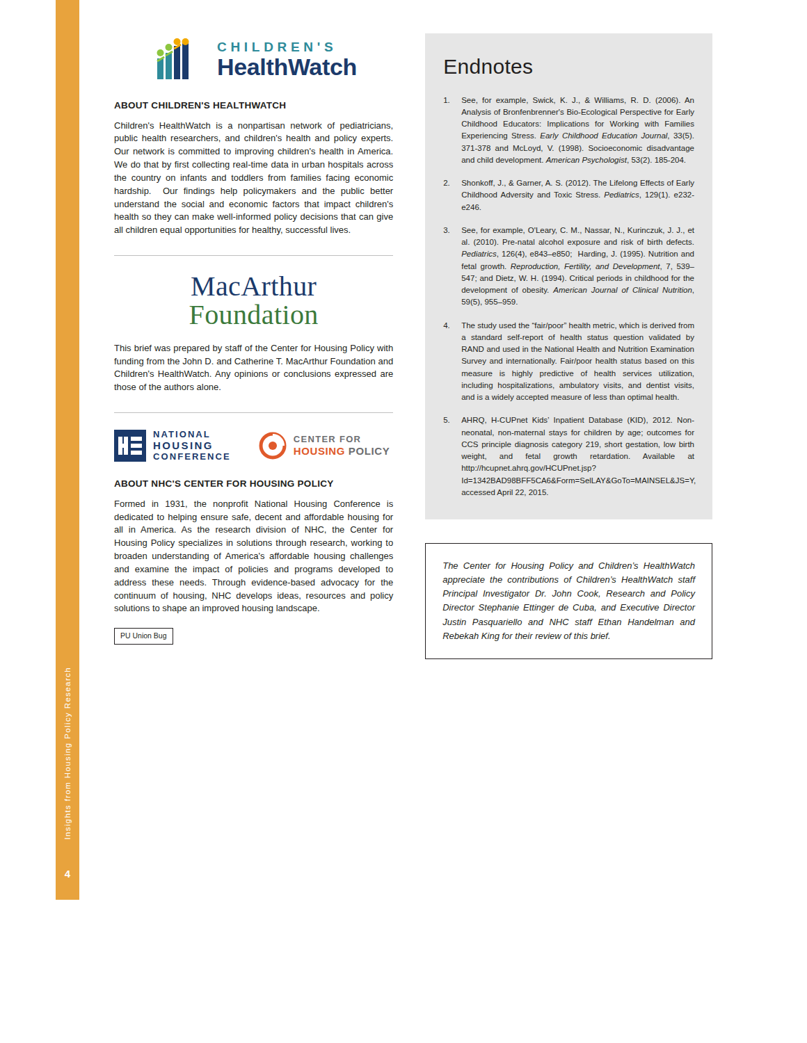Insights from Housing Policy Research
4
CHILDREN'S
Health Watch
About Children's HealthWatch
Children's HealthWatch is a nonpartisan network of pediatricians, public health researchers, and children's health and policy experts. Our network is committed to improving children's health in America. We do that by first collecting real-time data in urban hospitals across the country on infants and toddlers from families facing economic hardship. Our findings help policymakers and the public better understand the social and economic factors that impact children's health so they can make well-informed policy decisions that can give all children equal opportunities for healthy, successful lives.
MacArthur
Foundation
This brief was prepared by staff of the Center for Housing Policy with funding from the John D. and Catherine T. MacArthur Foundation and Children's HealthWatch. Any opinions or conclusions expressed are those of the authors alone.
NATIONAL
HOUSING
CONFERENCE
CENTER FOR
HOUSING POLICY
About NHC's Center for Housing Policy
Formed in 1931, the nonprofit National Housing Conference is dedicated to helping ensure safe, decent and affordable housing for all in America. As the research division of NHC, the Center for Housing Policy specializes in solutions through research, working to broaden understanding of America's affordable housing challenges and examine the impact of policies and programs developed to address these needs. Through evidence-based advocacy for the continuum of housing, NHC develops ideas, resources and policy solutions to shape an improved housing landscape.
PU Union Bug
Endnotes
See, for example, Swick, K. J., & Williams, R. D. (2006). An Analysis of Bronfenbrenner's Bio-Ecological Perspective for Early Childhood Educators: Implications for Working with Families Experiencing Stress. Early Childhood Education Journal, 33(5). 371-378 and McLoyd, V. (1998). Socioeconomic disadvantage and child development. American Psychologist, 53(2). 185-204.
Shonkoff, J., & Garner, A. S. (2012). The Lifelong Effects of Early Childhood Adversity and Toxic Stress. Pediatrics, 129(1). e232-e246.
See, for example, O'Leary, C. M., Nassar, N., Kurinczuk, J. J., et al. (2010). Pre-natal alcohol exposure and risk of birth defects. Pediatrics, 126(4), e843–e850; Harding, J. (1995). Nutrition and fetal growth. Reproduction, Fertility, and Development, 7, 539–547; and Dietz, W. H. (1994). Critical periods in childhood for the development of obesity. American Journal of Clinical Nutrition, 59(5), 955–959.
The study used the “fair/poor” health metric, which is derived from a standard self-report of health status question validated by RAND and used in the National Health and Nutrition Examination Survey and internationally. Fair/poor health status based on this measure is highly predictive of health services utilization, including hospitalizations, ambulatory visits, and dentist visits, and is a widely accepted measure of less than optimal health.
AHRQ, H-CUPnet Kids’ Inpatient Database (KID), 2012. Non-neonatal, non-maternal stays for children by age; outcomes for CCS principle diagnosis category 219, short gestation, low birth weight, and fetal growth retardation. Available at http://hcupnet.ahrq.gov/HCUPnet.jsp?Id=1342BAD98BFF5CA6&Form=SelLAY&GoTo=MAINSEL&JS=Y, accessed April 22, 2015.
The Center for Housing Policy and Children’s HealthWatch appreciate the contributions of Children’s HealthWatch staff Principal Investigator Dr. John Cook, Research and Policy Director Stephanie Ettinger de Cuba, and Executive Director Justin Pasquariello and NHC staff Ethan Handelman and Rebekah King for their review of this brief.